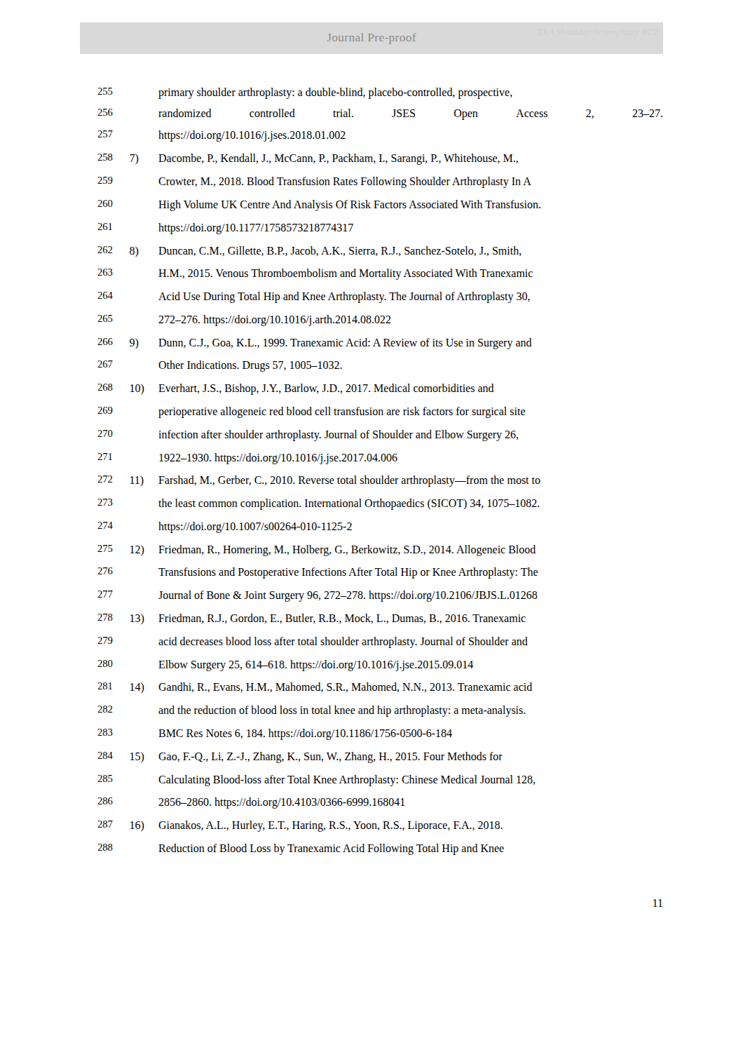Journal Pre-proof
TXA Shoulder Arthroplasty RCT
255 primary shoulder arthroplasty: a double-blind, placebo-controlled, prospective,
256 randomized controlled trial. JSES Open Access 2, 23–27.
257 https://doi.org/10.1016/j.jses.2018.01.002
258 7) Dacombe, P., Kendall, J., McCann, P., Packham, I., Sarangi, P., Whitehouse, M.,
259 7) Crowter, M., 2018. Blood Transfusion Rates Following Shoulder Arthroplasty In A
260 7) High Volume UK Centre And Analysis Of Risk Factors Associated With Transfusion.
261 7) https://doi.org/10.1177/1758573218774317
262 8) Duncan, C.M., Gillette, B.P., Jacob, A.K., Sierra, R.J., Sanchez-Sotelo, J., Smith,
263 8) H.M., 2015. Venous Thromboembolism and Mortality Associated With Tranexamic
264 8) Acid Use During Total Hip and Knee Arthroplasty. The Journal of Arthroplasty 30,
265 8) 272–276. https://doi.org/10.1016/j.arth.2014.08.022
266 9) Dunn, C.J., Goa, K.L., 1999. Tranexamic Acid: A Review of its Use in Surgery and
267 9) Other Indications. Drugs 57, 1005–1032.
268 10) Everhart, J.S., Bishop, J.Y., Barlow, J.D., 2017. Medical comorbidities and
269 10) perioperative allogeneic red blood cell transfusion are risk factors for surgical site
270 10) infection after shoulder arthroplasty. Journal of Shoulder and Elbow Surgery 26,
271 10) 1922–1930. https://doi.org/10.1016/j.jse.2017.04.006
272 11) Farshad, M., Gerber, C., 2010. Reverse total shoulder arthroplasty—from the most to
273 11) the least common complication. International Orthopaedics (SICOT) 34, 1075–1082.
274 11) https://doi.org/10.1007/s00264-010-1125-2
275 12) Friedman, R., Homering, M., Holberg, G., Berkowitz, S.D., 2014. Allogeneic Blood
276 12) Transfusions and Postoperative Infections After Total Hip or Knee Arthroplasty: The
277 12) Journal of Bone & Joint Surgery 96, 272–278. https://doi.org/10.2106/JBJS.L.01268
278 13) Friedman, R.J., Gordon, E., Butler, R.B., Mock, L., Dumas, B., 2016. Tranexamic
279 13) acid decreases blood loss after total shoulder arthroplasty. Journal of Shoulder and
280 13) Elbow Surgery 25, 614–618. https://doi.org/10.1016/j.jse.2015.09.014
281 14) Gandhi, R., Evans, H.M., Mahomed, S.R., Mahomed, N.N., 2013. Tranexamic acid
282 14) and the reduction of blood loss in total knee and hip arthroplasty: a meta-analysis.
283 14) BMC Res Notes 6, 184. https://doi.org/10.1186/1756-0500-6-184
284 15) Gao, F.-Q., Li, Z.-J., Zhang, K., Sun, W., Zhang, H., 2015. Four Methods for
285 15) Calculating Blood-loss after Total Knee Arthroplasty: Chinese Medical Journal 128,
286 15) 2856–2860. https://doi.org/10.4103/0366-6999.168041
287 16) Gianakos, A.L., Hurley, E.T., Haring, R.S., Yoon, R.S., Liporace, F.A., 2018.
288 16) Reduction of Blood Loss by Tranexamic Acid Following Total Hip and Knee
11